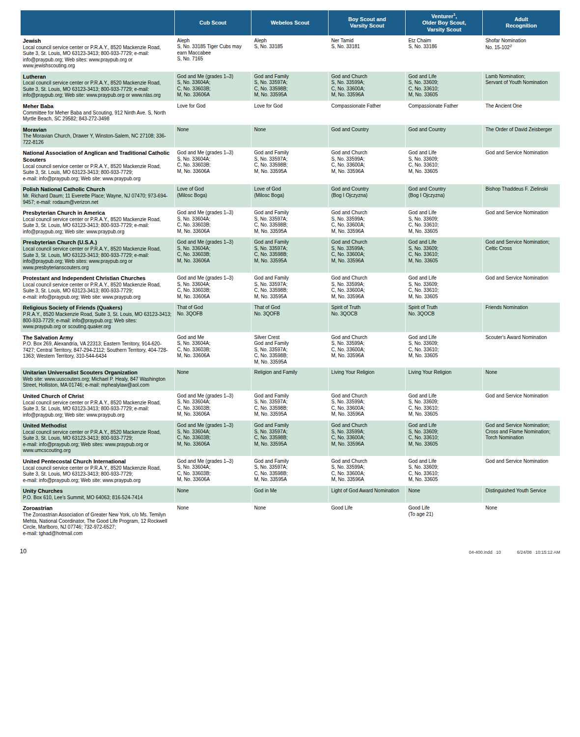| | Cub Scout | Webelos Scout | Boy Scout and Varsity Scout | Venturer 1 , Older Boy Scout, Varsity Scout | Adult Recognition |
| --- | --- | --- | --- | --- | --- |
| Jewish Local council service center or P.R.A.Y., 8520 Mackenzie Road, Suite 3, St. Louis, MO 63123-3413; 800-933-7729; e-mail: info@praypub.org; Web sites: www.praypub.org or www.jewishscouting.org | Aleph S, No. 33185 Tiger Cubs may earn Maccabee S, No. 7165 | Aleph S, No. 33185 | Ner Tamid S, No. 33181 | Etz Chaim S, No. 33186 | Shofar Nomination No. 15-102 2 |
| Lutheran Local council service center or P.R.A.Y., 8520 Mackenzie Road, Suite 3, St. Louis, MO 63123-3413; 800-933-7729; e-mail: info@praypub.org; Web site: www.praypub.org or www.nlas.org | God and Me (grades 1–3) S, No. 33604A; C, No. 33603B; M, No. 33606A | God and Family S, No. 33597A; C, No. 33598B; M, No. 33595A | God and Church S, No. 33599A; C, No. 33600A; M, No. 33596A | God and Life S, No. 33609; C, No. 33610; M, No. 33605 | Lamb Nomination; Servant of Youth Nomination |
| Meher Baba Committee for Meher Baba and Scouting, 912 Ninth Ave. S, North Myrtle Beach, SC 29582; 843-272-3498 | Love for God | Love for God | Compassionate Father | Compassionate Father | The Ancient One |
| Moravian The Moravian Church, Drawer Y, Winston-Salem, NC 27108; 336-722-8126 | None | None | God and Country | God and Country | The Order of David Zeisberger |
| National Association of Anglican and Traditional Catholic Scouters Local council service center or P.R.A.Y., 8520 Mackenzie Road, Suite 3, St. Louis, MO 63123-3413; 800-933-7729; e-mail: info@praypub.org; Web site: www.praypub.org | God and Me (grades 1–3) S, No. 33604A; C, No. 33603B; M, No. 33606A | God and Family S, No. 33597A; C, No. 33598B; M, No. 33595A | God and Church S, No. 33599A; C, No. 33600A; M, No. 33596A | God and Life S, No. 33609; C, No. 33610; M, No. 33605 | God and Service Nomination |
| Polish National Catholic Church Mr. Richard Daum; 11 Everette Place; Wayne, NJ 07470; 973-694-9457; e-mail: rodaum@verizon.net | Love of God (Milosc Boga) | Love of God (Milosc Boga) | God and Country (Bog I Ojczyzna) | God and Country (Bog I Ojczyzna) | Bishop Thaddeus F. Zielinski |
| Presbyterian Church in America Local council service center or P.R.A.Y., 8520 Mackenzie Road, Suite 3, St. Louis, MO 63123-3413; 800-933-7729; e-mail: info@praypub.org; Web site: www.praypub.org | God and Me (grades 1–3) S, No. 33604A; C, No. 33603B; M, No. 33606A | God and Family S, No. 33597A; C, No. 33598B; M, No. 33595A | God and Church S, No. 33599A; C, No. 33600A; M, No. 33596A | God and Life S, No. 33609; C, No. 33610; M, No. 33605 | God and Service Nomination |
| Presbyterian Church (U.S.A.) Local council service center or P.R.A.Y., 8520 Mackenzie Road, Suite 3, St. Louis, MO 63123-3413; 800-933-7729; e-mail: info@praypub.org; Web sites: www.praypub.org or www.presbyterianscouters.org | God and Me (grades 1–3) S, No. 33604A; C, No. 33603B; M, No. 33606A | God and Family S, No. 33597A; C, No. 33598B; M, No. 33595A | God and Church S, No. 33599A; C, No. 33600A; M, No. 33596A | God and Life S, No. 33609; C, No. 33610; M, No. 33605 | God and Service Nomination; Celtic Cross |
| Protestant and Independent Christian Churches Local council service center or P.R.A.Y., 8520 Mackenzie Road, Suite 3, St. Louis, MO 63123-3413; 800-933-7729; e-mail: info@praypub.org; Web site: www.praypub.org | God and Me (grades 1–3) S, No. 33604A; C, No. 33603B; M, No. 33606A | God and Family S, No. 33597A; C, No. 33598B; M, No. 33595A | God and Church S, No. 33599A; C, No. 33600A; M, No. 33596A | God and Life S, No. 33609; C, No. 33610; M, No. 33605 | God and Service Nomination |
| Religious Society of Friends (Quakers) P.R.A.Y., 8520 Mackenzie Road, Suite 3, St. Louis, MO 63123-3413; 800-933-7729; e-mail: info@praypub.org; Web sites: www.praypub.org or scouting.quaker.org | That of God No. 3QOFB | That of God No. 3QOFB | Spirit of Truth No. 3QOCB | Spirit of Truth No. 3QOCB | Friends Nomination |
| The Salvation Army P.O. Box 269, Alexandria, VA 22313; Eastern Territory, 914-620-7427; Central Territory, 847-294-2112; Southern Territory, 404-728-1363; Western Territory, 310-544-6434 | God and Me S, No. 33604A; C, No. 33603B; M, No. 33606A | Silver Crest God and Family S, No. 33597A; C, No. 33598B; M, No. 33595A | God and Church S, No. 33599A; C, No. 33600A; M, No. 33596A | God and Life S, No. 33609; C, No. 33610; M, No. 33605 | Scouter's Award Nomination |
| Unitarian Universalist Scouters Organization Web site: www.uuscouters.org; Michael P. Healy, 847 Washington Street, Holliston, MA 01746; e-mail: mphealylaw@aol.com | None | Religion and Family | Living Your Religion | Living Your Religion | None |
| United Church of Christ Local council service center or P.R.A.Y., 8520 Mackenzie Road, Suite 3, St. Louis, MO 63123-3413; 800-933-7729; e-mail: info@praypub.org; Web site: www.praypub.org | God and Me (grades 1–3) S, No. 33604A; C, No. 33603B; M, No. 33606A | God and Family S, No. 33597A; C, No. 33598B; M, No. 33595A | God and Church S, No. 33599A; C, No. 33600A; M, No. 33596A | God and Life S, No. 33609; C, No. 33610; M, No. 33605 | God and Service Nomination |
| United Methodist Local council service center or P.R.A.Y., 8520 Mackenzie Road, Suite 3, St. Louis, MO 63123-3413; 800-933-7729; e-mail: info@praypub.org; Web sites: www.praypub.org or www.umcscouting.org | God and Me (grades 1–3) S, No. 33604A; C, No. 33603B; M, No. 33606A | God and Family S, No. 33597A; C, No. 33598B; M, No. 33595A | God and Church S, No. 33599A; C, No. 33600A; M, No. 33596A | God and Life S, No. 33609; C, No. 33610; M, No. 33605 | God and Service Nomination; Cross and Flame Nomination; Torch Nomination |
| United Pentecostal Church International Local council service center or P.R.A.Y., 8520 Mackenzie Road, Suite 3, St. Louis, MO 63123-3413; 800-933-7729; e-mail: info@praypub.org; Web site: www.praypub.org | God and Me (grades 1–3) S, No. 33604A; C, No. 33603B; M, No. 33606A | God and Family S, No. 33597A; C, No. 33598B; M, No. 33595A | God and Church S, No. 33599A; C, No. 33600A; M, No. 33596A | God and Life S, No. 33609; C, No. 33610; M, No. 33605 | God and Service Nomination |
| Unity Churches P.O. Box 610, Lee's Summit, MO 64063; 816-524-7414 | None | God in Me | Light of God Award Nomination | None | Distinguished Youth Service |
| Zoroastrian The Zoroastrian Association of Greater New York, c/o Ms. Temilyn Mehta, National Coordinator, The Good Life Program, 12 Rockwell Circle, Marlboro, NJ 07746; 732-972-6527; e-mail: tghad@hotmail.com | None | None | Good Life | Good Life (To age 21) | None |
10
04-400.indd 10 6/24/08 10:15:12 AM